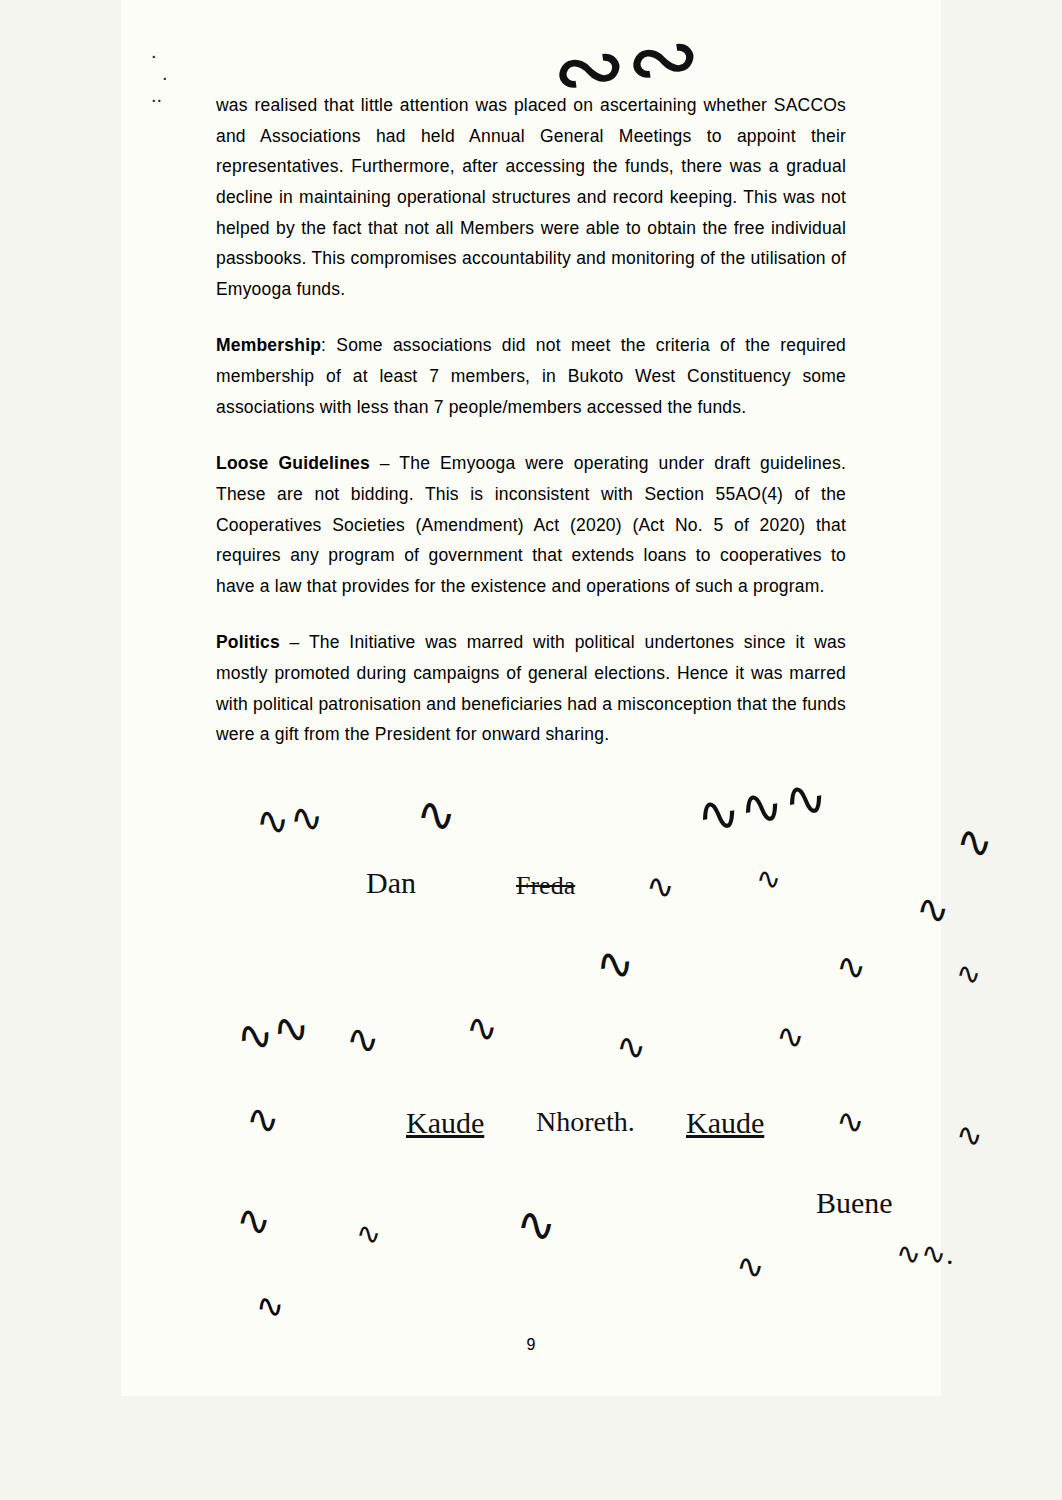.
.
..
∾∾
was realised that little attention was placed on ascertaining whether SACCOs and Associations had held Annual General Meetings to appoint their representatives. Furthermore, after accessing the funds, there was a gradual decline in maintaining operational structures and record keeping. This was not helped by the fact that not all Members were able to obtain the free individual passbooks. This compromises accountability and monitoring of the utilisation of Emyooga funds.
Membership: Some associations did not meet the criteria of the required membership of at least 7 members, in Bukoto West Constituency some associations with less than 7 people/members accessed the funds.
Loose Guidelines – The Emyooga were operating under draft guidelines. These are not bidding. This is inconsistent with Section 55AO(4) of the Cooperatives Societies (Amendment) Act (2020) (Act No. 5 of 2020) that requires any program of government that extends loans to cooperatives to have a law that provides for the existence and operations of such a program.
Politics – The Initiative was marred with political undertones since it was mostly promoted during campaigns of general elections. Hence it was marred with political patronisation and beneficiaries had a misconception that the funds were a gift from the President for onward sharing.
∿∿ ∿ ∿∿∿ ∿ Dan Freda ∿ ∿ ∿ ∿ ∿ ∿ ∿∿ ∿ ∿ ∿ ∿ ∿ Kaude Nhoreth. Kaude ∿ ∿ ∿ ∿ ∿ Buene ∿ ∿∿. ∿
9